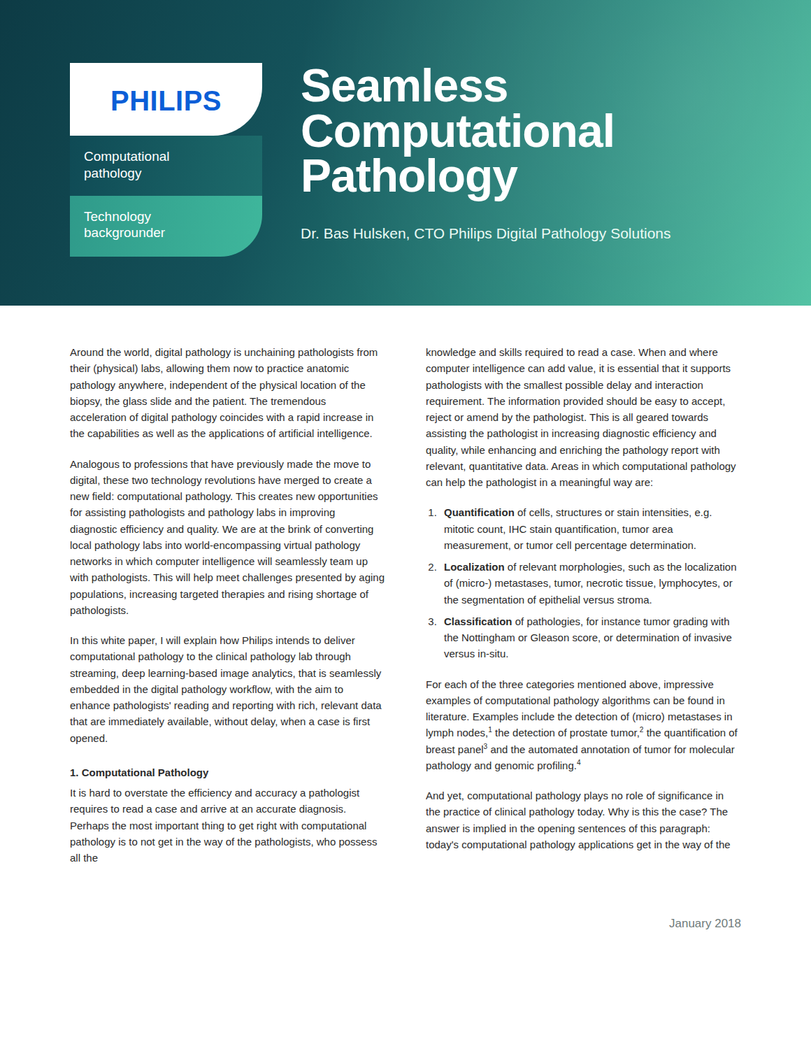PHILIPS
Computational
pathology
Technology
backgrounder
Seamless
Computational
Pathology
Dr. Bas Hulsken, CTO Philips Digital Pathology Solutions
Around the world, digital pathology is unchaining pathologists from their (physical) labs, allowing them now to practice anatomic pathology anywhere, independent of the physical location of the biopsy, the glass slide and the patient. The tremendous acceleration of digital pathology coincides with a rapid increase in the capabilities as well as the applications of artificial intelligence.
Analogous to professions that have previously made the move to digital, these two technology revolutions have merged to create a new field: computational pathology. This creates new opportunities for assisting pathologists and pathology labs in improving diagnostic efficiency and quality. We are at the brink of converting local pathology labs into world-encompassing virtual pathology networks in which computer intelligence will seamlessly team up with pathologists. This will help meet challenges presented by aging populations, increasing targeted therapies and rising shortage of pathologists.
In this white paper, I will explain how Philips intends to deliver computational pathology to the clinical pathology lab through streaming, deep learning-based image analytics, that is seamlessly embedded in the digital pathology workflow, with the aim to enhance pathologists' reading and reporting with rich, relevant data that are immediately available, without delay, when a case is first opened.
1. Computational Pathology
It is hard to overstate the efficiency and accuracy a pathologist requires to read a case and arrive at an accurate diagnosis. Perhaps the most important thing to get right with computational pathology is to not get in the way of the pathologists, who possess all the
knowledge and skills required to read a case. When and where computer intelligence can add value, it is essential that it supports pathologists with the smallest possible delay and interaction requirement. The information provided should be easy to accept, reject or amend by the pathologist. This is all geared towards assisting the pathologist in increasing diagnostic efficiency and quality, while enhancing and enriching the pathology report with relevant, quantitative data. Areas in which computational pathology can help the pathologist in a meaningful way are:
Quantification of cells, structures or stain intensities, e.g. mitotic count, IHC stain quantification, tumor area measurement, or tumor cell percentage determination.
Localization of relevant morphologies, such as the localization of (micro-) metastases, tumor, necrotic tissue, lymphocytes, or the segmentation of epithelial versus stroma.
Classification of pathologies, for instance tumor grading with the Nottingham or Gleason score, or determination of invasive versus in-situ.
For each of the three categories mentioned above, impressive examples of computational pathology algorithms can be found in literature. Examples include the detection of (micro) metastases in lymph nodes,1 the detection of prostate tumor,2 the quantification of breast panel3 and the automated annotation of tumor for molecular pathology and genomic profiling.4
And yet, computational pathology plays no role of significance in the practice of clinical pathology today. Why is this the case? The answer is implied in the opening sentences of this paragraph: today's computational pathology applications get in the way of the
January 2018